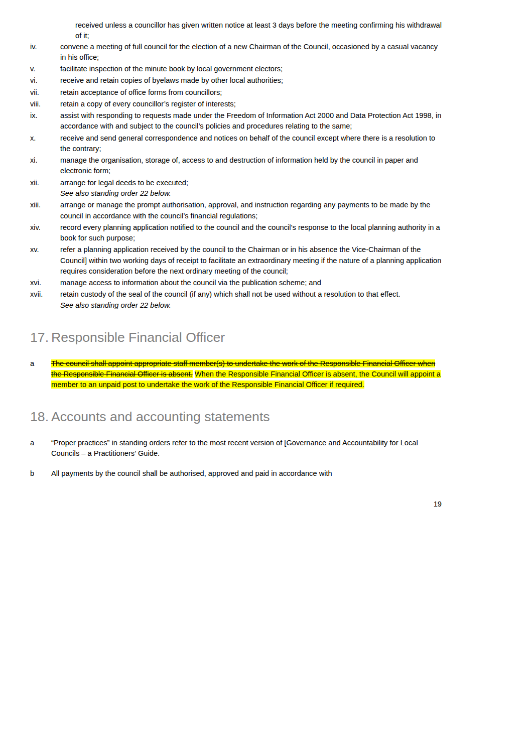received unless a councillor has given written notice at least 3 days before the meeting confirming his withdrawal of it;
iv. convene a meeting of full council for the election of a new Chairman of the Council, occasioned by a casual vacancy in his office;
v. facilitate inspection of the minute book by local government electors;
vi. receive and retain copies of byelaws made by other local authorities;
vii. retain acceptance of office forms from councillors;
viii. retain a copy of every councillor’s register of interests;
ix. assist with responding to requests made under the Freedom of Information Act 2000 and Data Protection Act 1998, in accordance with and subject to the council’s policies and procedures relating to the same;
x. receive and send general correspondence and notices on behalf of the council except where there is a resolution to the contrary;
xi. manage the organisation, storage of, access to and destruction of information held by the council in paper and electronic form;
xii. arrange for legal deeds to be executed;
See also standing order 22 below.
xiii. arrange or manage the prompt authorisation, approval, and instruction regarding any payments to be made by the council in accordance with the council’s financial regulations;
xiv. record every planning application notified to the council and the council’s response to the local planning authority in a book for such purpose;
xv. refer a planning application received by the council to the Chairman or in his absence the Vice-Chairman of the Council] within two working days of receipt to facilitate an extraordinary meeting if the nature of a planning application requires consideration before the next ordinary meeting of the council;
xvi. manage access to information about the council via the publication scheme; and
xvii. retain custody of the seal of the council (if any) which shall not be used without a resolution to that effect.
See also standing order 22 below.
17. Responsible Financial Officer
a
The council shall appoint appropriate staff member(s) to undertake the work of the Responsible Financial Officer when the Responsible Financial Officer is absent. When the Responsible Financial Officer is absent, the Council will appoint a member to an unpaid post to undertake the work of the Responsible Financial Officer if required.
18. Accounts and accounting statements
a
“Proper practices” in standing orders refer to the most recent version of [Governance and Accountability for Local Councils – a Practitioners’ Guide.
b
All payments by the council shall be authorised, approved and paid in accordance with
19